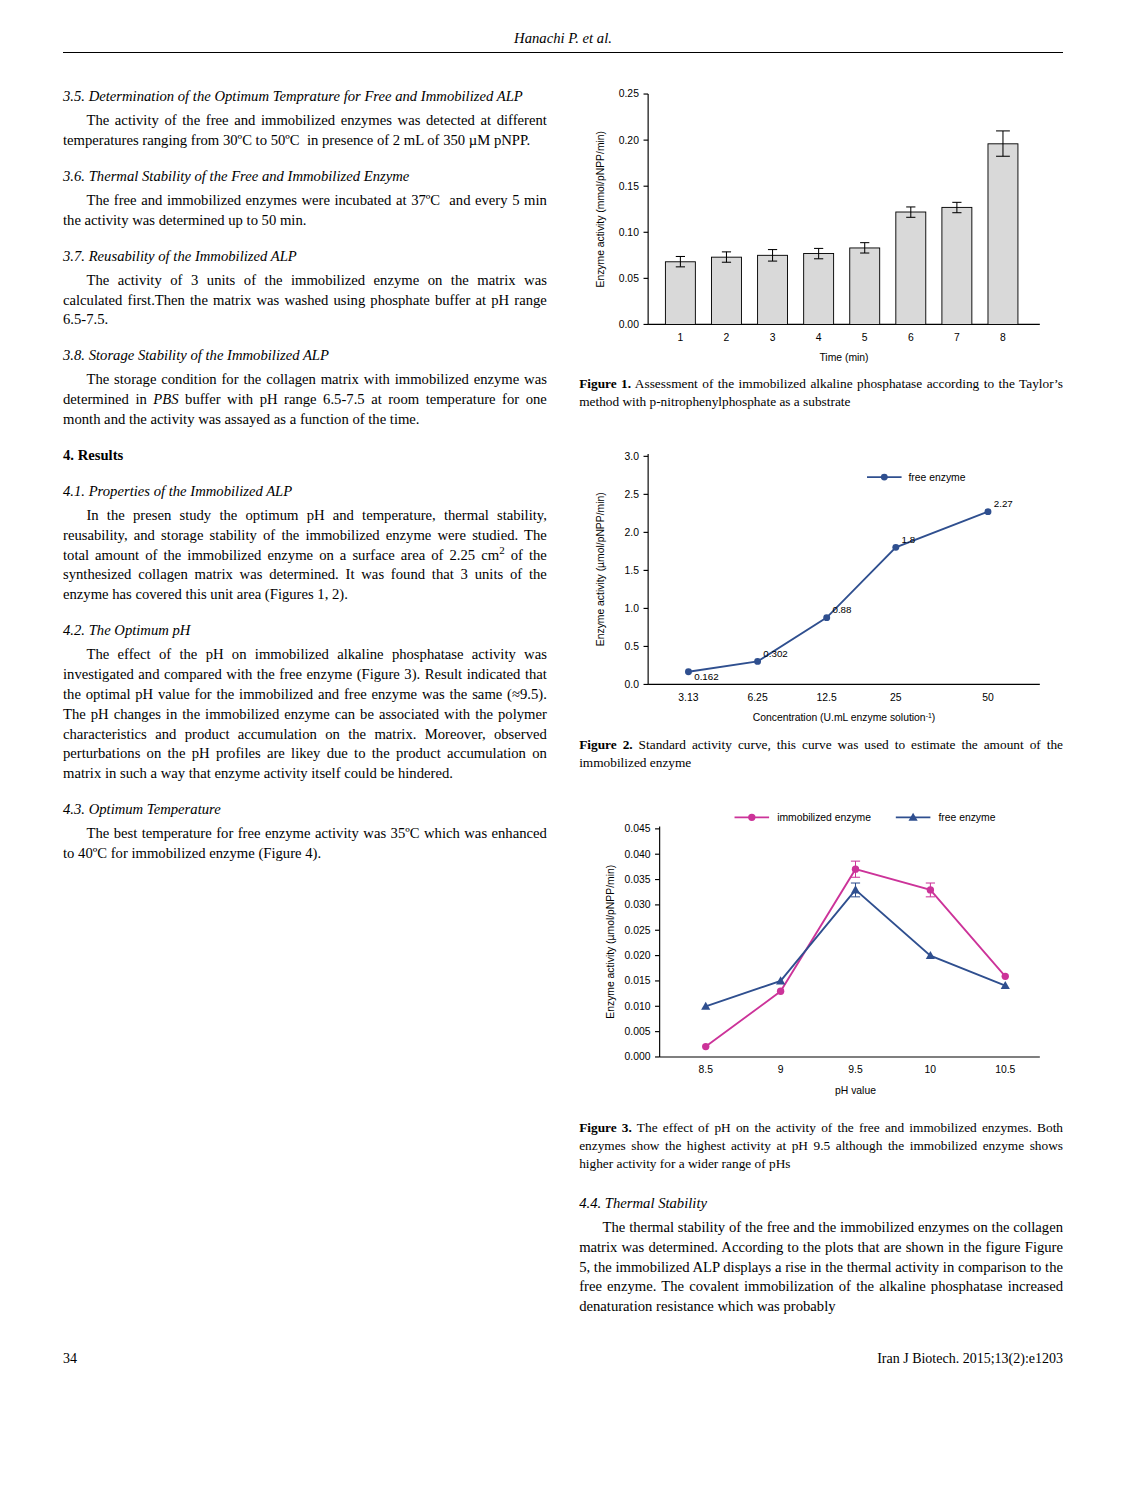Hanachi P. et al.
3.5. Determination of the Optimum Temprature for Free and Immobilized ALP
The activity of the free and immobilized enzymes was detected at different temperatures ranging from 30ºC to 50ºC in presence of 2 mL of 350 µM pNPP.
3.6. Thermal Stability of the Free and Immobilized Enzyme
The free and immobilized enzymes were incubated at 37ºC and every 5 min the activity was determined up to 50 min.
3.7. Reusability of the Immobilized ALP
The activity of 3 units of the immobilized enzyme on the matrix was calculated first.Then the matrix was washed using phosphate buffer at pH range 6.5-7.5.
3.8. Storage Stability of the Immobilized ALP
The storage condition for the collagen matrix with immobilized enzyme was determined in PBS buffer with pH range 6.5-7.5 at room temperature for one month and the activity was assayed as a function of the time.
4. Results
4.1. Properties of the Immobilized ALP
In the presen study the optimum pH and temperature, thermal stability, reusability, and storage stability of the immobilized enzyme were studied. The total amount of the immobilized enzyme on a surface area of 2.25 cm2 of the synthesized collagen matrix was determined. It was found that 3 units of the enzyme has covered this unit area (Figures 1, 2).
4.2. The Optimum pH
The effect of the pH on immobilized alkaline phosphatase activity was investigated and compared with the free enzyme (Figure 3). Result indicated that the optimal pH value for the immobilized and free enzyme was the same (≈9.5). The pH changes in the immobilized enzyme can be associated with the polymer characteristics and product accumulation on the matrix. Moreover, observed perturbations on the pH profiles are likey due to the product accumulation on matrix in such a way that enzyme activity itself could be hindered.
4.3. Optimum Temperature
The best temperature for free enzyme activity was 35ºC which was enhanced to 40ºC for immobilized enzyme (Figure 4).
0.00 0.05 0.10 0.15 0.20 0.25 1 2 3 4 5 6 7 8 Time (min) Enzyme activity (mmol/pNPP/min)
Figure 1. Assessment of the immobilized alkaline phosphatase according to the Taylor’s method with p-nitrophenylphosphate as a substrate
0.0 0.5 1.0 1.5 2.0 2.5 3.0 0.162 0.302 0.88 1.8 2.27 free enzyme 3.13 6.25 12.5 25 50 Concentration (U.mL enzyme solution-1) Enzyme activity (µmol/pNPP/min)
Figure 2. Standard activity curve, this curve was used to estimate the amount of the immobilized enzyme
0.000 0.005 0.010 0.015 0.020 0.025 0.030 0.035 0.040 0.045 immobilized enzyme free enzyme 8.5 9 9.5 10 10.5 pH value Enzyme activity (µmol/pNPP/min)
Figure 3. The effect of pH on the activity of the free and immobilized enzymes. Both enzymes show the highest activity at pH 9.5 although the immobilized enzyme shows higher activity for a wider range of pHs
4.4. Thermal Stability
The thermal stability of the free and the immobilized enzymes on the collagen matrix was determined. According to the plots that are shown in the figure Figure 5, the immobilized ALP displays a rise in the thermal activity in comparison to the free enzyme. The covalent immobilization of the alkaline phosphatase increased denaturation resistance which was probably
34 Iran J Biotech. 2015;13(2):e1203